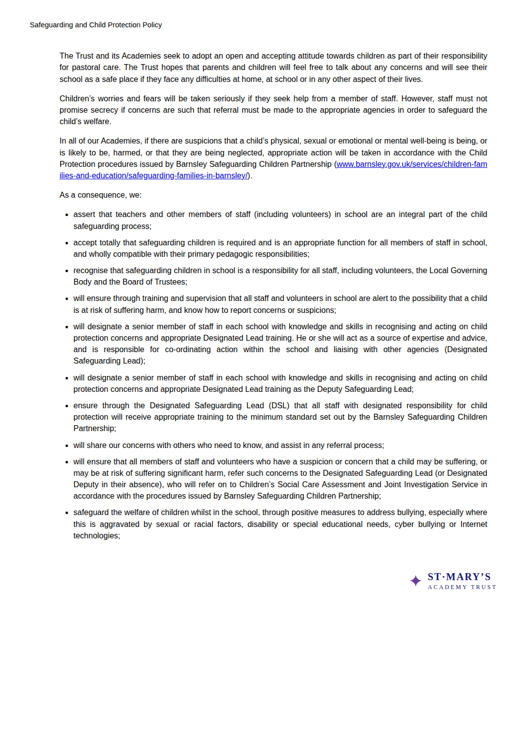Safeguarding and Child Protection Policy
The Trust and its Academies seek to adopt an open and accepting attitude towards children as part of their responsibility for pastoral care. The Trust hopes that parents and children will feel free to talk about any concerns and will see their school as a safe place if they face any difficulties at home, at school or in any other aspect of their lives.
Children’s worries and fears will be taken seriously if they seek help from a member of staff. However, staff must not promise secrecy if concerns are such that referral must be made to the appropriate agencies in order to safeguard the child’s welfare.
In all of our Academies, if there are suspicions that a child’s physical, sexual or emotional or mental well-being is being, or is likely to be, harmed, or that they are being neglected, appropriate action will be taken in accordance with the Child Protection procedures issued by Barnsley Safeguarding Children Partnership (www.barnsley.gov.uk/services/children-families-and-education/safeguarding-families-in-barnsley/).
As a consequence, we:
assert that teachers and other members of staff (including volunteers) in school are an integral part of the child safeguarding process;
accept totally that safeguarding children is required and is an appropriate function for all members of staff in school, and wholly compatible with their primary pedagogic responsibilities;
recognise that safeguarding children in school is a responsibility for all staff, including volunteers, the Local Governing Body and the Board of Trustees;
will ensure through training and supervision that all staff and volunteers in school are alert to the possibility that a child is at risk of suffering harm, and know how to report concerns or suspicions;
will designate a senior member of staff in each school with knowledge and skills in recognising and acting on child protection concerns and appropriate Designated Lead training. He or she will act as a source of expertise and advice, and is responsible for co-ordinating action within the school and liaising with other agencies (Designated Safeguarding Lead);
will designate a senior member of staff in each school with knowledge and skills in recognising and acting on child protection concerns and appropriate Designated Lead training as the Deputy Safeguarding Lead;
ensure through the Designated Safeguarding Lead (DSL) that all staff with designated responsibility for child protection will receive appropriate training to the minimum standard set out by the Barnsley Safeguarding Children Partnership;
will share our concerns with others who need to know, and assist in any referral process;
will ensure that all members of staff and volunteers who have a suspicion or concern that a child may be suffering, or may be at risk of suffering significant harm, refer such concerns to the Designated Safeguarding Lead (or Designated Deputy in their absence), who will refer on to Children’s Social Care Assessment and Joint Investigation Service in accordance with the procedures issued by Barnsley Safeguarding Children Partnership;
safeguard the welfare of children whilst in the school, through positive measures to address bullying, especially where this is aggravated by sexual or racial factors, disability or special educational needs, cyber bullying or Internet technologies;
✦ ST·MARY’S
ACADEMY TRUST